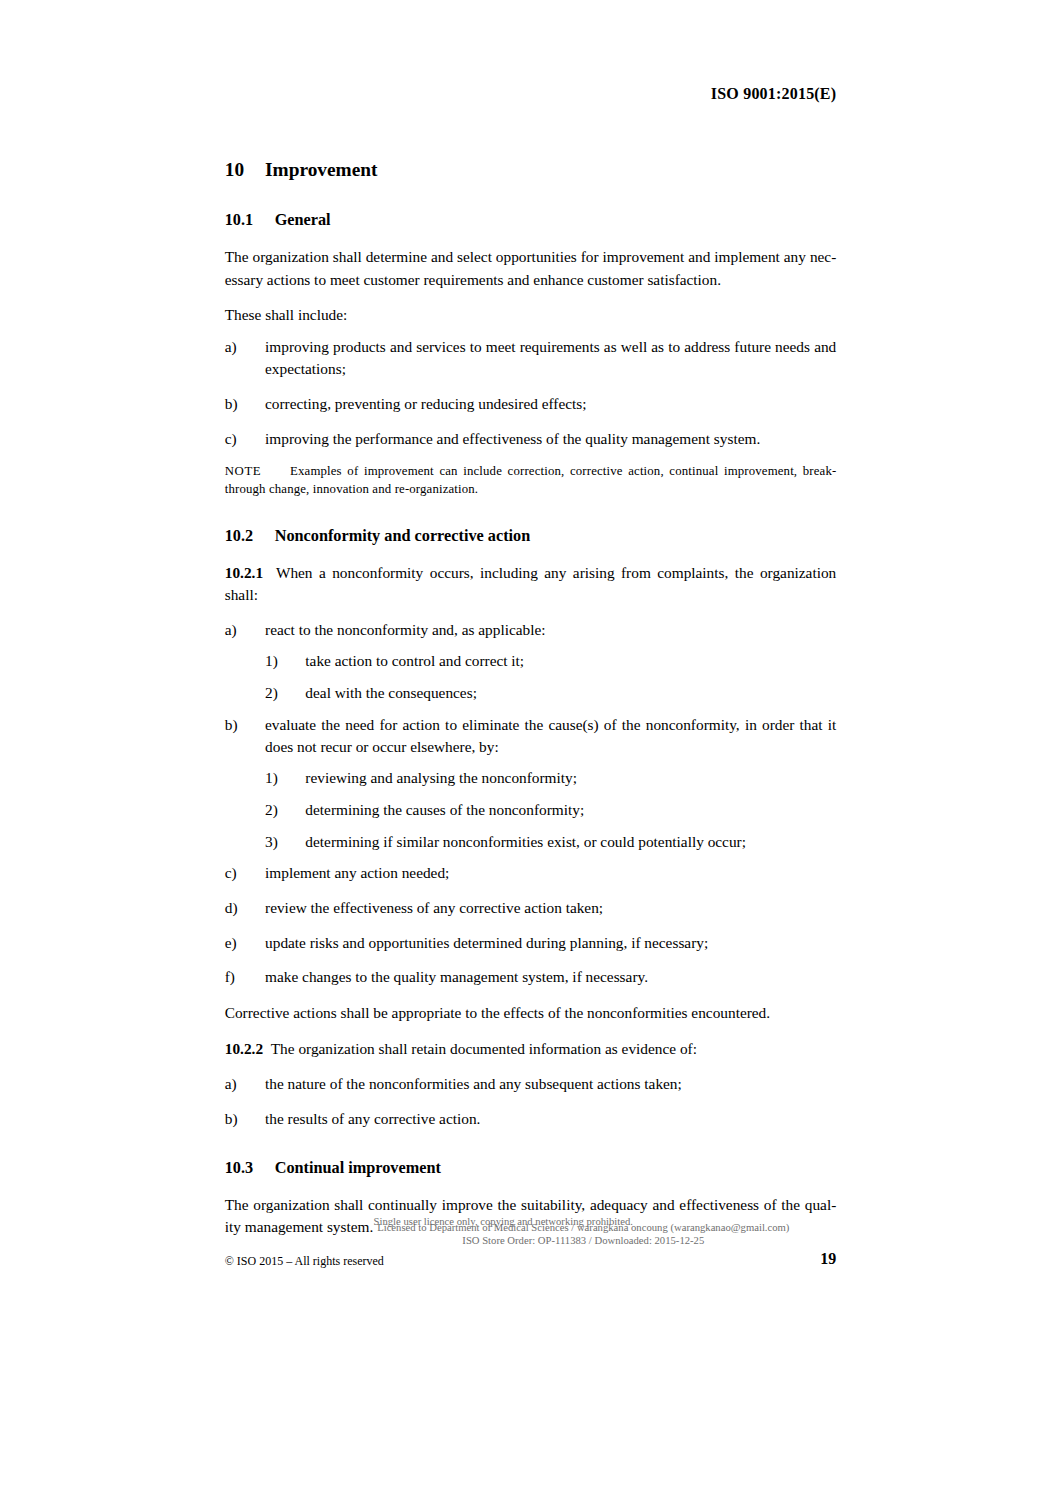ISO 9001:2015(E)
10 Improvement
10.1 General
The organization shall determine and select opportunities for improvement and implement any necessary actions to meet customer requirements and enhance customer satisfaction.
These shall include:
improving products and services to meet requirements as well as to address future needs and expectations;
correcting, preventing or reducing undesired effects;
improving the performance and effectiveness of the quality management system.
NOTE Examples of improvement can include correction, corrective action, continual improvement, breakthrough change, innovation and re-organization.
10.2 Nonconformity and corrective action
10.2.1 When a nonconformity occurs, including any arising from complaints, the organization shall:
react to the nonconformity and, as applicable:
take action to control and correct it;
deal with the consequences;
evaluate the need for action to eliminate the cause(s) of the nonconformity, in order that it does not recur or occur elsewhere, by:
reviewing and analysing the nonconformity;
determining the causes of the nonconformity;
determining if similar nonconformities exist, or could potentially occur;
implement any action needed;
review the effectiveness of any corrective action taken;
update risks and opportunities determined during planning, if necessary;
make changes to the quality management system, if necessary.
Corrective actions shall be appropriate to the effects of the nonconformities encountered.
10.2.2 The organization shall retain documented information as evidence of:
the nature of the nonconformities and any subsequent actions taken;
the results of any corrective action.
10.3 Continual improvement
The organization shall continually improve the suitability, adequacy and effectiveness of the quality management system.
Licensed to Department of Medical Sciences / warangkana oncoung (warangkanao@gmail.com)
ISO Store Order: OP-111383 / Downloaded: 2015-12-25
© ISO 2015 – All rights reserved
19
Single user licence only, copying and networking prohibited.